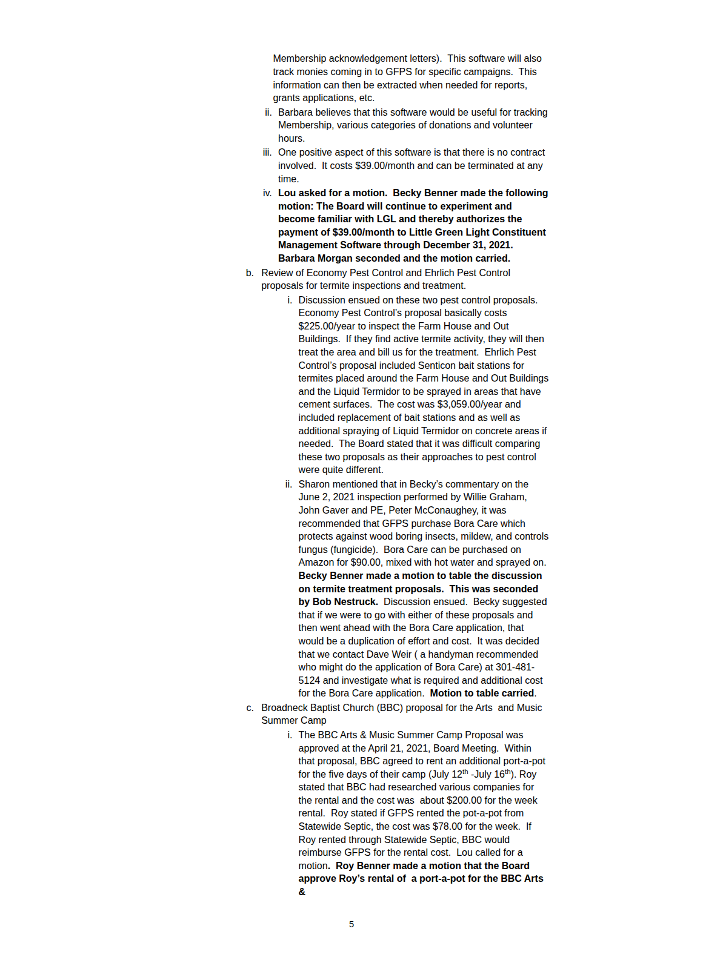Membership acknowledgement letters). This software will also track monies coming in to GFPS for specific campaigns. This information can then be extracted when needed for reports, grants applications, etc.
Barbara believes that this software would be useful for tracking Membership, various categories of donations and volunteer hours.
One positive aspect of this software is that there is no contract involved. It costs $39.00/month and can be terminated at any time.
Lou asked for a motion. Becky Benner made the following motion: The Board will continue to experiment and become familiar with LGL and thereby authorizes the payment of $39.00/month to Little Green Light Constituent Management Software through December 31, 2021. Barbara Morgan seconded and the motion carried.
Review of Economy Pest Control and Ehrlich Pest Control proposals for termite inspections and treatment.
Discussion ensued on these two pest control proposals. Economy Pest Control’s proposal basically costs $225.00/year to inspect the Farm House and Out Buildings. If they find active termite activity, they will then treat the area and bill us for the treatment. Ehrlich Pest Control’s proposal included Senticon bait stations for termites placed around the Farm House and Out Buildings and the Liquid Termidor to be sprayed in areas that have cement surfaces. The cost was $3,059.00/year and included replacement of bait stations and as well as additional spraying of Liquid Termidor on concrete areas if needed. The Board stated that it was difficult comparing these two proposals as their approaches to pest control were quite different.
Sharon mentioned that in Becky’s commentary on the June 2, 2021 inspection performed by Willie Graham, John Gaver and PE, Peter McConaughey, it was recommended that GFPS purchase Bora Care which protects against wood boring insects, mildew, and controls fungus (fungicide). Bora Care can be purchased on Amazon for $90.00, mixed with hot water and sprayed on. Becky Benner made a motion to table the discussion on termite treatment proposals. This was seconded by Bob Nestruck. Discussion ensued. Becky suggested that if we were to go with either of these proposals and then went ahead with the Bora Care application, that would be a duplication of effort and cost. It was decided that we contact Dave Weir ( a handyman recommended who might do the application of Bora Care) at 301-481-5124 and investigate what is required and additional cost for the Bora Care application. Motion to table carried.
Broadneck Baptist Church (BBC) proposal for the Arts and Music Summer Camp
The BBC Arts & Music Summer Camp Proposal was approved at the April 21, 2021, Board Meeting. Within that proposal, BBC agreed to rent an additional port-a-pot for the five days of their camp (July 12th -July 16th). Roy stated that BBC had researched various companies for the rental and the cost was about $200.00 for the week rental. Roy stated if GFPS rented the pot-a-pot from Statewide Septic, the cost was $78.00 for the week. If Roy rented through Statewide Septic, BBC would reimburse GFPS for the rental cost. Lou called for a motion. Roy Benner made a motion that the Board approve Roy’s rental of a port-a-pot for the BBC Arts &
5